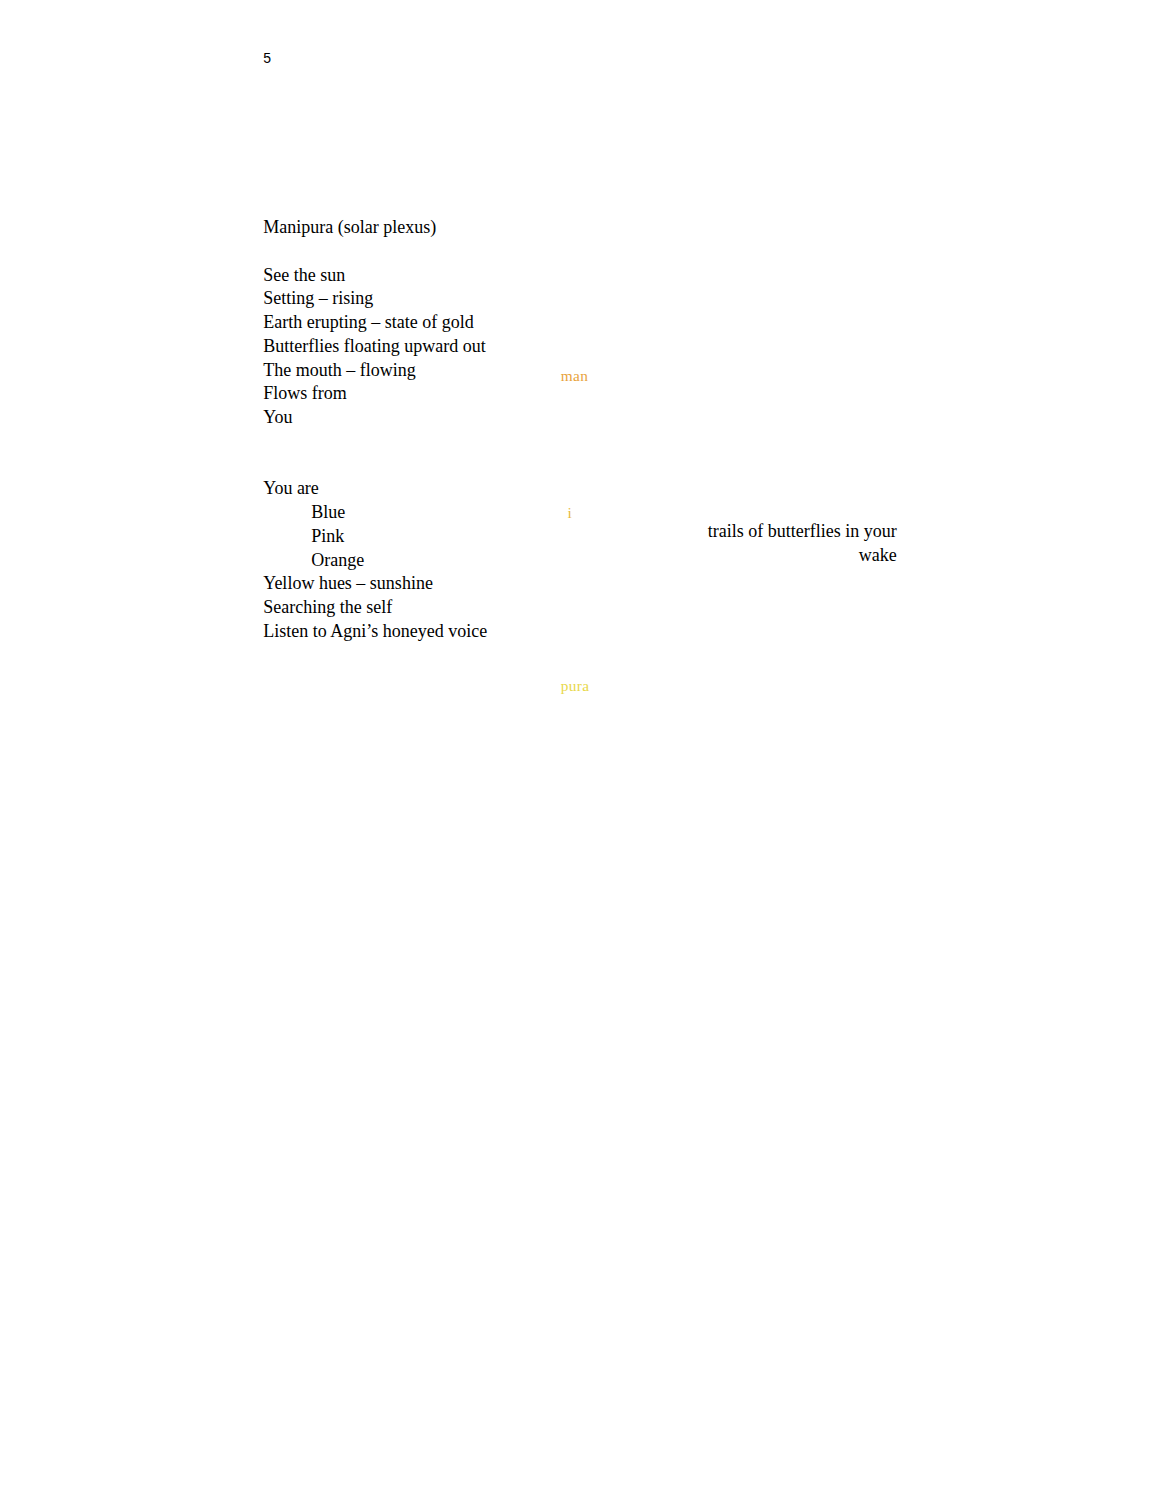5
Manipura (solar plexus) See the sun Setting – rising Earth erupting – state of gold Butterflies floating upward out The mouth – flowing Flows from You You are Blue Pink Orange Yellow hues – sunshine Searching the self Listen to Agni’s honeyed voice
man
i
pura
trails of butterflies in your
wake